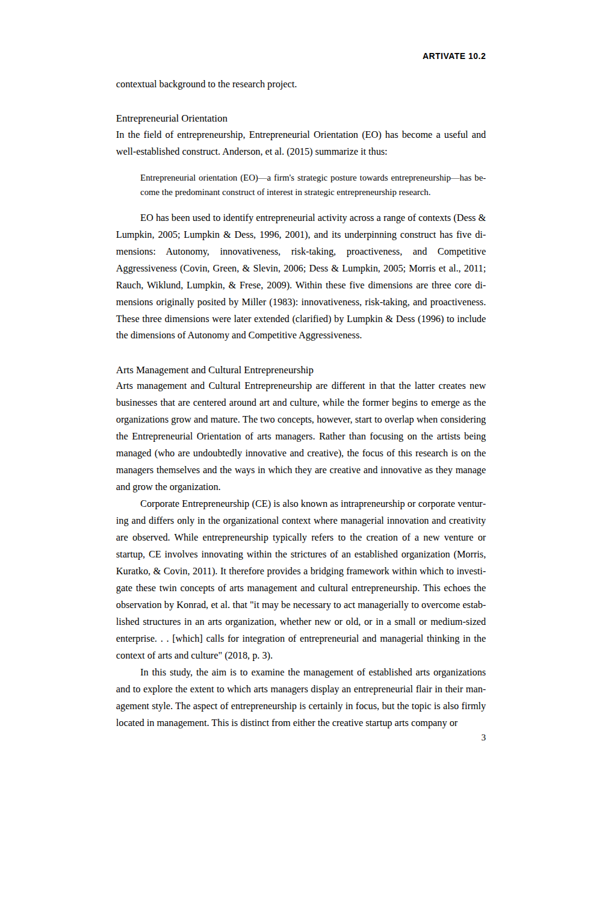ARTIVATE 10.2
contextual background to the research project.
Entrepreneurial Orientation
In the field of entrepreneurship, Entrepreneurial Orientation (EO) has become a useful and well-established construct. Anderson, et al. (2015) summarize it thus:
Entrepreneurial orientation (EO)—a firm's strategic posture towards entrepreneurship—has become the predominant construct of interest in strategic entrepreneurship research.
EO has been used to identify entrepreneurial activity across a range of contexts (Dess & Lumpkin, 2005; Lumpkin & Dess, 1996, 2001), and its underpinning construct has five dimensions: Autonomy, innovativeness, risk-taking, proactiveness, and Competitive Aggressiveness (Covin, Green, & Slevin, 2006; Dess & Lumpkin, 2005; Morris et al., 2011; Rauch, Wiklund, Lumpkin, & Frese, 2009). Within these five dimensions are three core dimensions originally posited by Miller (1983): innovativeness, risk-taking, and proactiveness. These three dimensions were later extended (clarified) by Lumpkin & Dess (1996) to include the dimensions of Autonomy and Competitive Aggressiveness.
Arts Management and Cultural Entrepreneurship
Arts management and Cultural Entrepreneurship are different in that the latter creates new businesses that are centered around art and culture, while the former begins to emerge as the organizations grow and mature. The two concepts, however, start to overlap when considering the Entrepreneurial Orientation of arts managers. Rather than focusing on the artists being managed (who are undoubtedly innovative and creative), the focus of this research is on the managers themselves and the ways in which they are creative and innovative as they manage and grow the organization.
Corporate Entrepreneurship (CE) is also known as intrapreneurship or corporate venturing and differs only in the organizational context where managerial innovation and creativity are observed. While entrepreneurship typically refers to the creation of a new venture or startup, CE involves innovating within the strictures of an established organization (Morris, Kuratko, & Covin, 2011). It therefore provides a bridging framework within which to investigate these twin concepts of arts management and cultural entrepreneurship. This echoes the observation by Konrad, et al. that "it may be necessary to act managerially to overcome established structures in an arts organization, whether new or old, or in a small or medium-sized enterprise. . . [which] calls for integration of entrepreneurial and managerial thinking in the context of arts and culture" (2018, p. 3).
In this study, the aim is to examine the management of established arts organizations and to explore the extent to which arts managers display an entrepreneurial flair in their management style. The aspect of entrepreneurship is certainly in focus, but the topic is also firmly located in management. This is distinct from either the creative startup arts company or
3